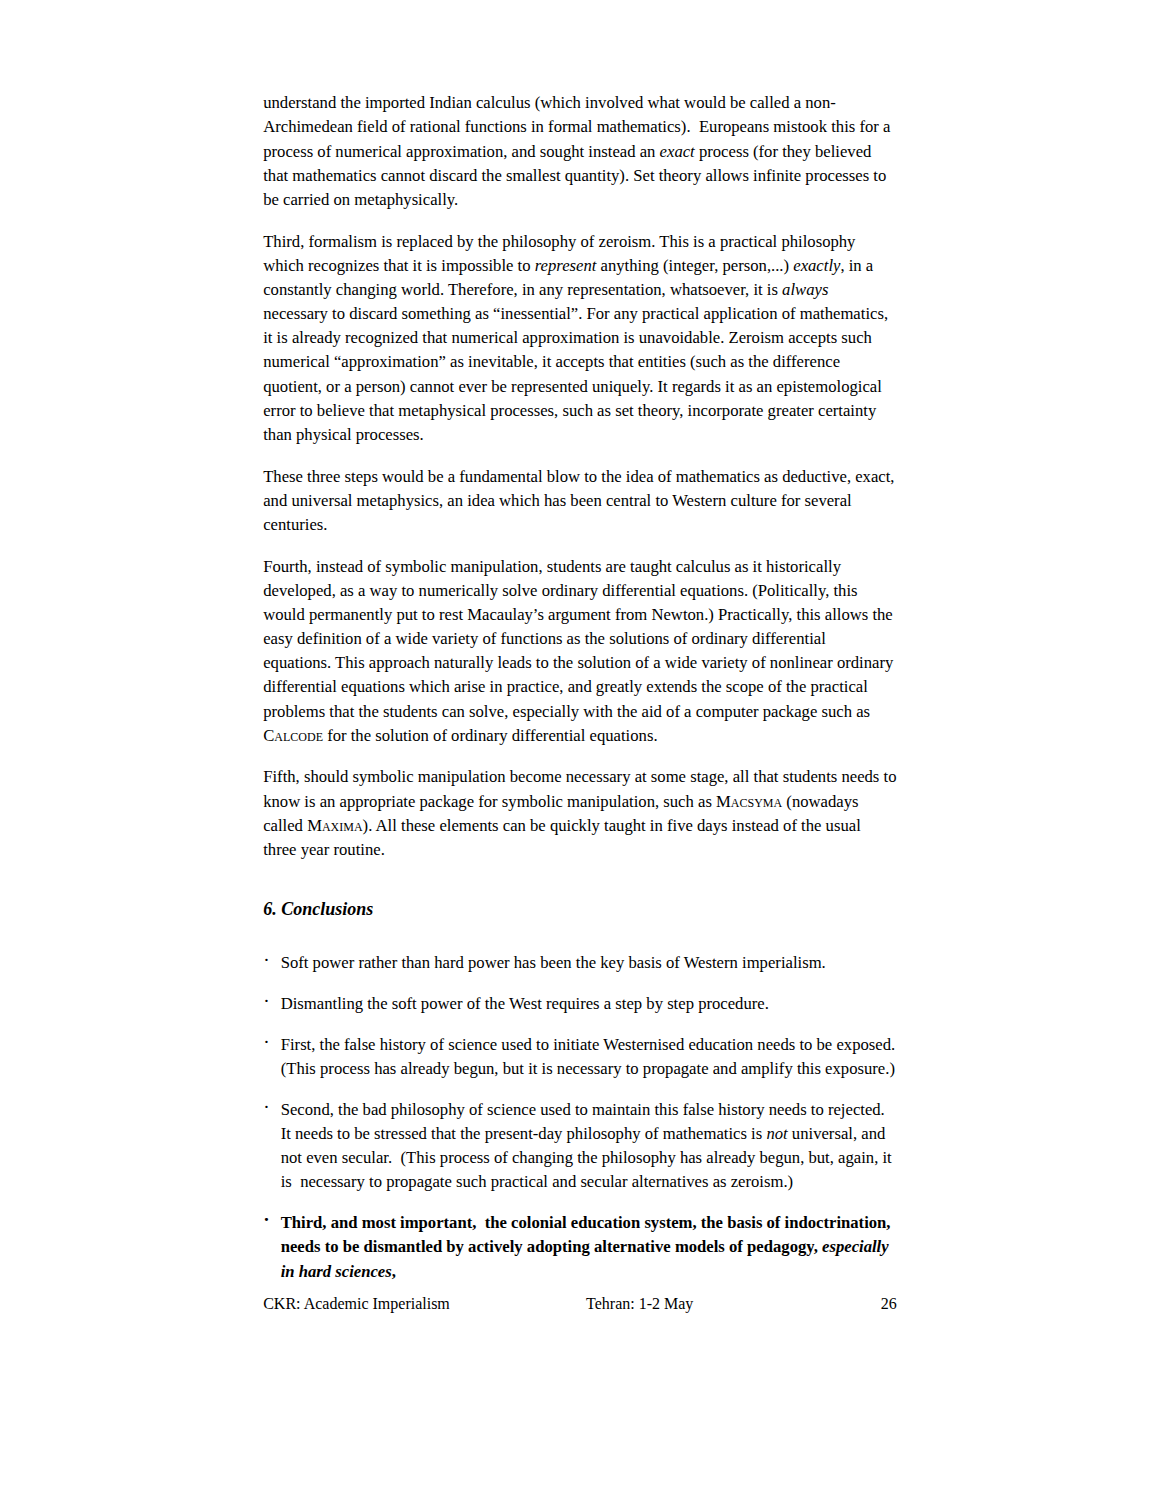understand the imported Indian calculus (which involved what would be called a non-Archimedean field of rational functions in formal mathematics). Europeans mistook this for a process of numerical approximation, and sought instead an exact process (for they believed that mathematics cannot discard the smallest quantity). Set theory allows infinite processes to be carried on metaphysically.
Third, formalism is replaced by the philosophy of zeroism. This is a practical philosophy which recognizes that it is impossible to represent anything (integer, person,...) exactly, in a constantly changing world. Therefore, in any representation, whatsoever, it is always necessary to discard something as “inessential”. For any practical application of mathematics, it is already recognized that numerical approximation is unavoidable. Zeroism accepts such numerical “approximation” as inevitable, it accepts that entities (such as the difference quotient, or a person) cannot ever be represented uniquely. It regards it as an epistemological error to believe that metaphysical processes, such as set theory, incorporate greater certainty than physical processes.
These three steps would be a fundamental blow to the idea of mathematics as deductive, exact, and universal metaphysics, an idea which has been central to Western culture for several centuries.
Fourth, instead of symbolic manipulation, students are taught calculus as it historically developed, as a way to numerically solve ordinary differential equations. (Politically, this would permanently put to rest Macaulay’s argument from Newton.) Practically, this allows the easy definition of a wide variety of functions as the solutions of ordinary differential equations. This approach naturally leads to the solution of a wide variety of nonlinear ordinary differential equations which arise in practice, and greatly extends the scope of the practical problems that the students can solve, especially with the aid of a computer package such as Calcode for the solution of ordinary differential equations.
Fifth, should symbolic manipulation become necessary at some stage, all that students needs to know is an appropriate package for symbolic manipulation, such as Macsyma (nowadays called Maxima). All these elements can be quickly taught in five days instead of the usual three year routine.
6. Conclusions
Soft power rather than hard power has been the key basis of Western imperialism.
Dismantling the soft power of the West requires a step by step procedure.
First, the false history of science used to initiate Westernised education needs to be exposed. (This process has already begun, but it is necessary to propagate and amplify this exposure.)
Second, the bad philosophy of science used to maintain this false history needs to rejected. It needs to be stressed that the present-day philosophy of mathematics is not universal, and not even secular. (This process of changing the philosophy has already begun, but, again, it is necessary to propagate such practical and secular alternatives as zeroism.)
Third, and most important, the colonial education system, the basis of indoctrination, needs to be dismantled by actively adopting alternative models of pedagogy, especially in hard sciences,
CKR: Academic Imperialism Tehran: 1-2 May 26